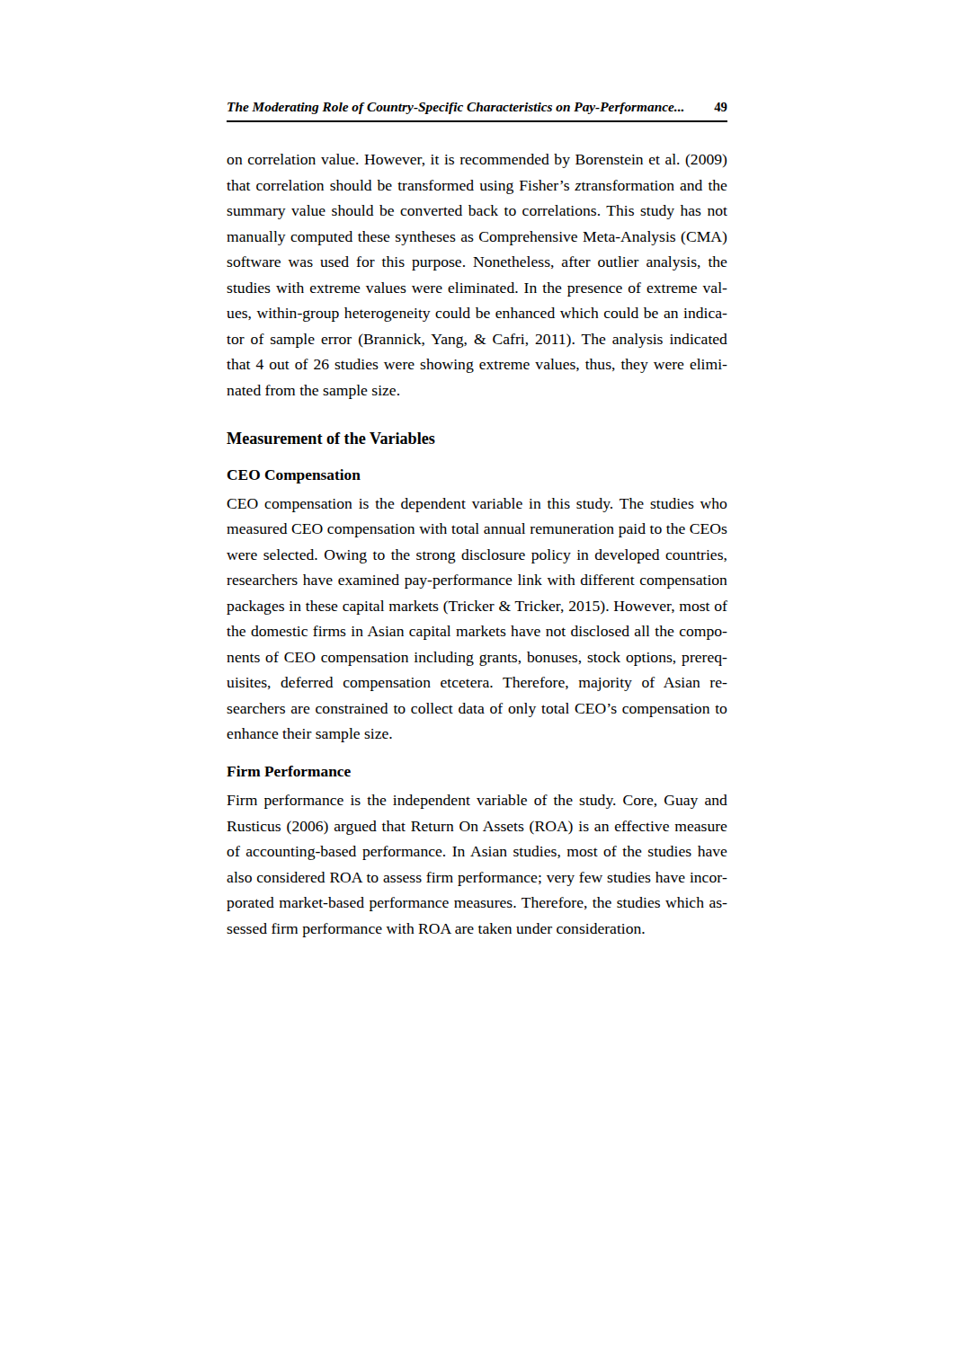The Moderating Role of Country-Specific Characteristics on Pay-Performance...
49
on correlation value. However, it is recommended by Borenstein et al. (2009) that correlation should be transformed using Fisher’s ztransformation and the summary value should be converted back to correlations. This study has not manually computed these syntheses as Comprehensive Meta-Analysis (CMA) software was used for this purpose. Nonetheless, after outlier analysis, the studies with extreme values were eliminated. In the presence of extreme values, within-group heterogeneity could be enhanced which could be an indicator of sample error (Brannick, Yang, & Cafri, 2011). The analysis indicated that 4 out of 26 studies were showing extreme values, thus, they were eliminated from the sample size.
Measurement of the Variables
CEO Compensation
CEO compensation is the dependent variable in this study. The studies who measured CEO compensation with total annual remuneration paid to the CEOs were selected. Owing to the strong disclosure policy in developed countries, researchers have examined pay-performance link with different compensation packages in these capital markets (Tricker & Tricker, 2015). However, most of the domestic firms in Asian capital markets have not disclosed all the components of CEO compensation including grants, bonuses, stock options, prerequisites, deferred compensation etcetera. Therefore, majority of Asian researchers are constrained to collect data of only total CEO’s compensation to enhance their sample size.
Firm Performance
Firm performance is the independent variable of the study. Core, Guay and Rusticus (2006) argued that Return On Assets (ROA) is an effective measure of accounting-based performance. In Asian studies, most of the studies have also considered ROA to assess firm performance; very few studies have incorporated market-based performance measures. Therefore, the studies which assessed firm performance with ROA are taken under consideration.